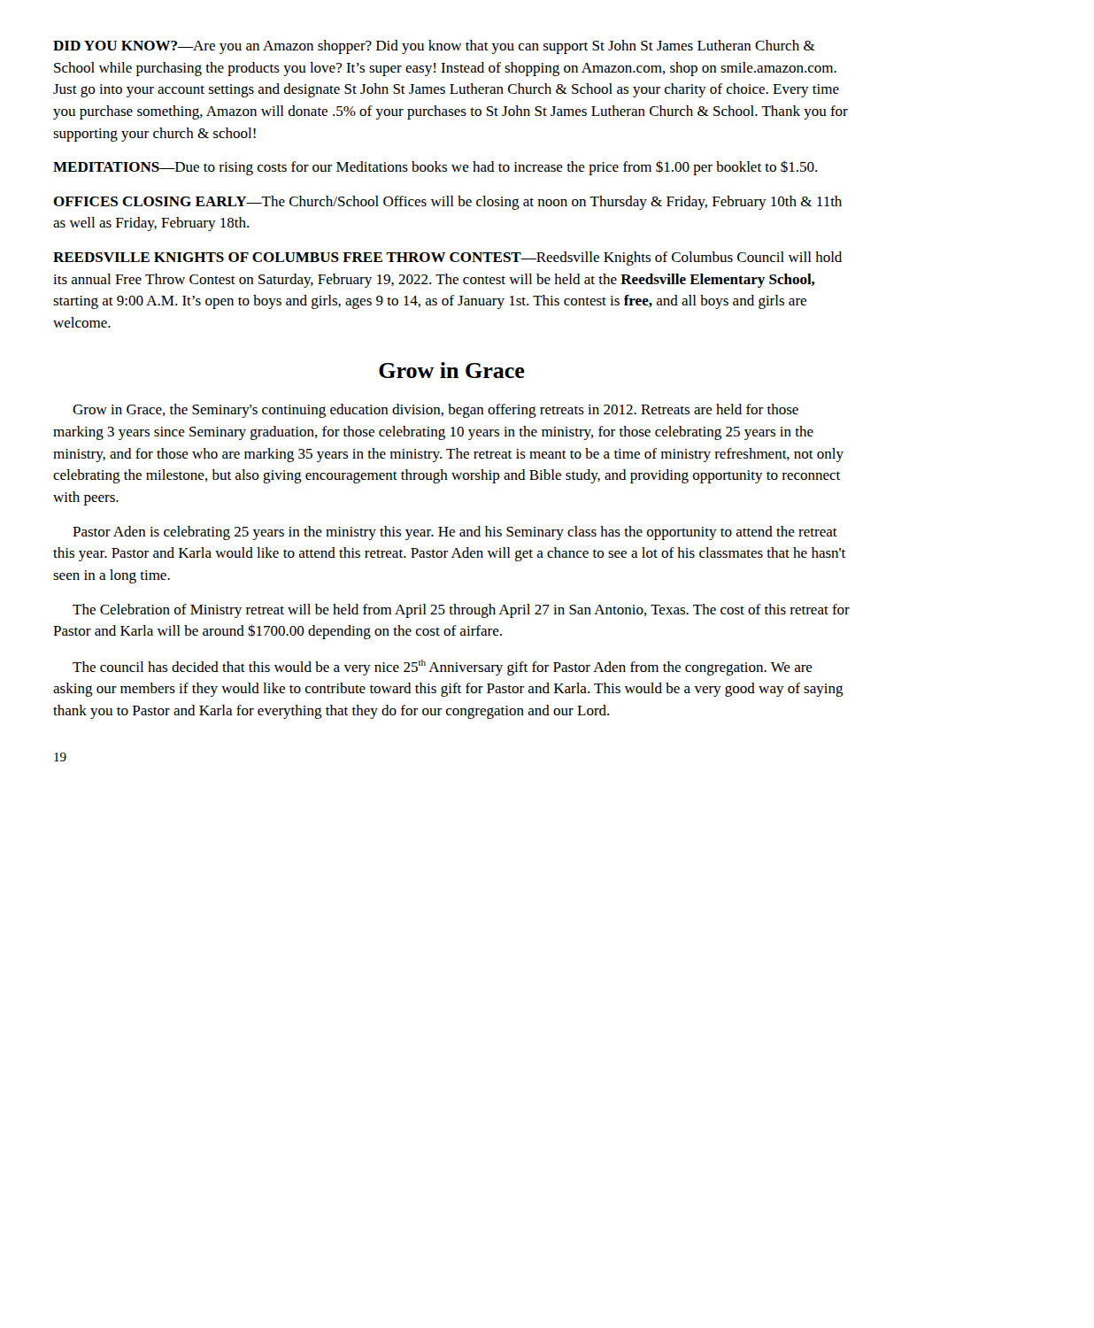DID YOU KNOW?—Are you an Amazon shopper? Did you know that you can support St John St James Lutheran Church & School while purchasing the products you love? It’s super easy! Instead of shopping on Amazon.com, shop on smile.amazon.com. Just go into your account settings and designate St John St James Lutheran Church & School as your charity of choice. Every time you purchase something, Amazon will donate .5% of your purchases to St John St James Lutheran Church & School. Thank you for supporting your church & school!
MEDITATIONS—Due to rising costs for our Meditations books we had to increase the price from $1.00 per booklet to $1.50.
OFFICES CLOSING EARLY—The Church/School Offices will be closing at noon on Thursday & Friday, February 10th & 11th as well as Friday, February 18th.
REEDSVILLE KNIGHTS OF COLUMBUS FREE THROW CONTEST—Reedsville Knights of Columbus Council will hold its annual Free Throw Contest on Saturday, February 19, 2022. The contest will be held at the Reedsville Elementary School, starting at 9:00 A.M. It’s open to boys and girls, ages 9 to 14, as of January 1st. This contest is free, and all boys and girls are welcome.
Grow in Grace
Grow in Grace, the Seminary's continuing education division, began offering retreats in 2012. Retreats are held for those marking 3 years since Seminary graduation, for those celebrating 10 years in the ministry, for those celebrating 25 years in the ministry, and for those who are marking 35 years in the ministry. The retreat is meant to be a time of ministry refreshment, not only celebrating the milestone, but also giving encouragement through worship and Bible study, and providing opportunity to reconnect with peers.
Pastor Aden is celebrating 25 years in the ministry this year. He and his Seminary class has the opportunity to attend the retreat this year. Pastor and Karla would like to attend this retreat. Pastor Aden will get a chance to see a lot of his classmates that he hasn't seen in a long time.
The Celebration of Ministry retreat will be held from April 25 through April 27 in San Antonio, Texas. The cost of this retreat for Pastor and Karla will be around $1700.00 depending on the cost of airfare.
The council has decided that this would be a very nice 25th Anniversary gift for Pastor Aden from the congregation. We are asking our members if they would like to contribute toward this gift for Pastor and Karla. This would be a very good way of saying thank you to Pastor and Karla for everything that they do for our congregation and our Lord.
19